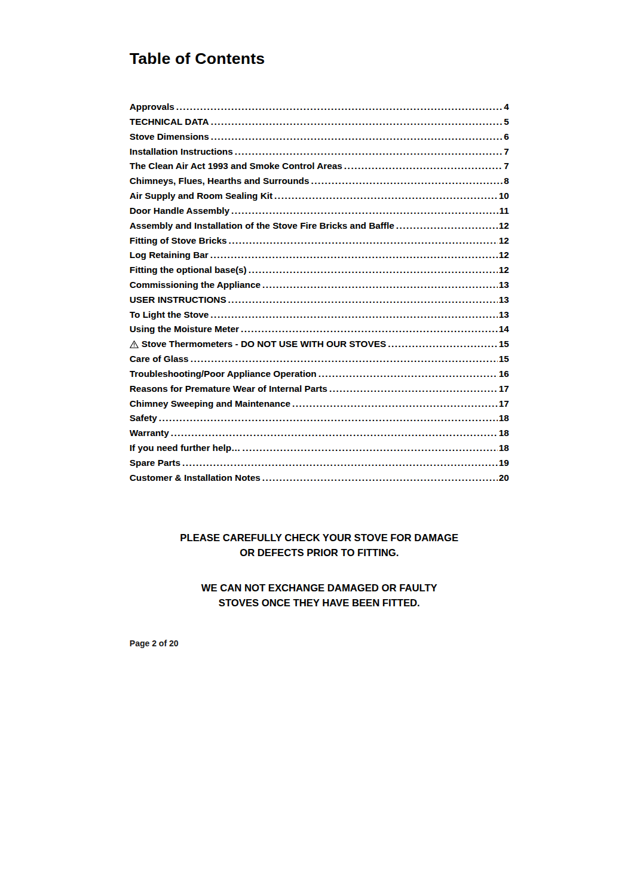Table of Contents
Approvals........................................................................................................................... 4
TECHNICAL DATA............................................................................................................. 5
Stove Dimensions.............................................................................................................. 6
Installation Instructions..................................................................................................... 7
The Clean Air Act 1993 and Smoke Control Areas.................................................................... 7
Chimneys, Flues, Hearths and Surrounds................................................................................. 8
Air Supply and Room Sealing Kit............................................................................................. 10
Door Handle Assembly....................................................................................................... 11
Assembly and Installation of the Stove Fire Bricks and Baffle.............................................. 12
Fitting of Stove Bricks......................................................................................................... 12
Log Retaining Bar.............................................................................................................. 12
Fitting the optional base(s).................................................................................................... 12
Commissioning the Appliance................................................................................................ 13
USER INSTRUCTIONS......................................................................................................... 13
To Light the Stove.............................................................................................................. 13
Using the Moisture Meter....................................................................................................... 14
Stove Thermometers - DO NOT USE WITH OUR STOVES .............................................. 15
Care of Glass..................................................................................................................... 15
Troubleshooting/Poor Appliance Operation.............................................................................. 16
Reasons for Premature Wear of Internal Parts......................................................................... 17
Chimney Sweeping and Maintenance....................................................................................... 17
Safety.............................................................................................................................. 18
Warranty.......................................................................................................................... 18
If you need further help…....................................................................................................... 18
Spare Parts....................................................................................................................... 19
Customer & Installation Notes................................................................................................ 20
PLEASE CAREFULLY CHECK YOUR STOVE FOR DAMAGE
OR DEFECTS PRIOR TO FITTING.
WE CAN NOT EXCHANGE DAMAGED OR FAULTY
STOVES ONCE THEY HAVE BEEN FITTED.
Page 2 of 20